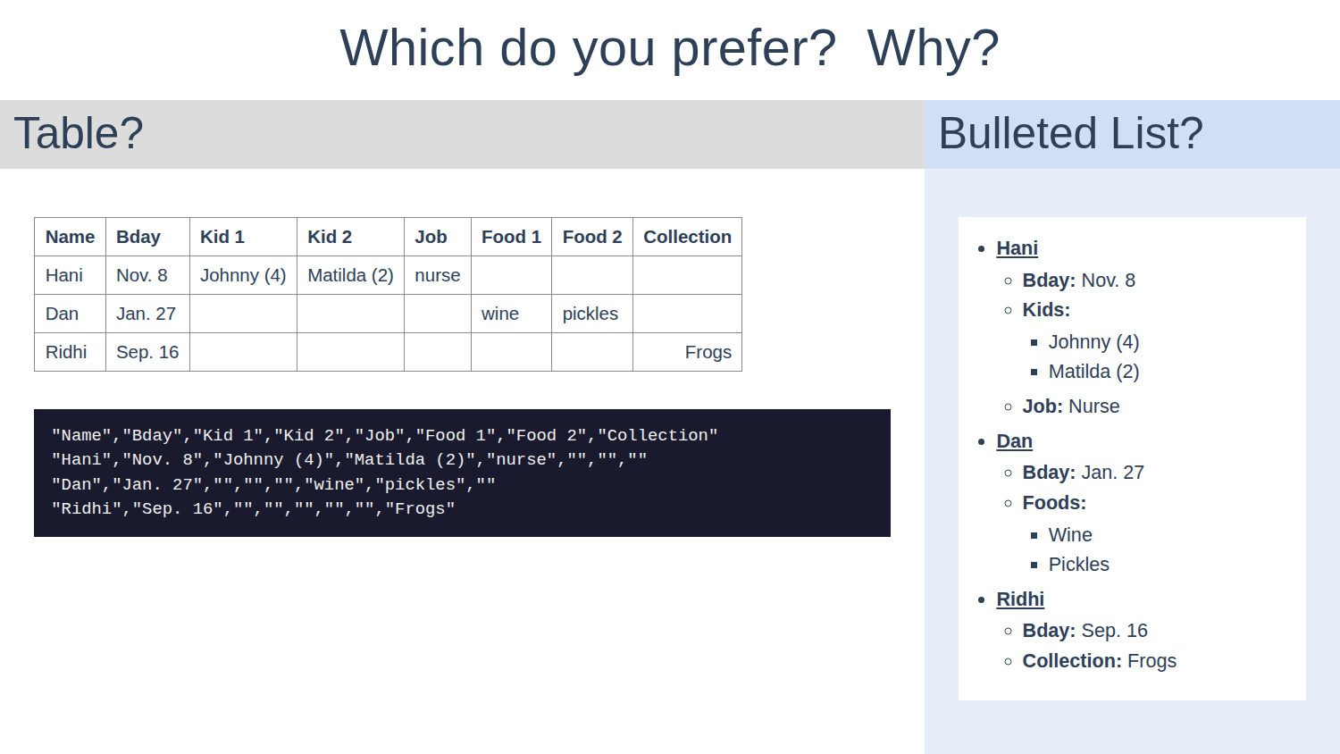Which do you prefer? Why?
Table?
| Name | Bday | Kid 1 | Kid 2 | Job | Food 1 | Food 2 | Collection |
| --- | --- | --- | --- | --- | --- | --- | --- |
| Hani | Nov. 8 | Johnny (4) | Matilda (2) | nurse | | | |
| Dan | Jan. 27 | | | | wine | pickles | |
| Ridhi | Sep. 16 | | | | | | Frogs |
"Name","Bday","Kid 1","Kid 2","Job","Food 1","Food 2","Collection"
"Hani","Nov. 8","Johnny (4)","Matilda (2)","nurse","","",""
"Dan","Jan. 27","","","","wine","pickles",""
"Ridhi","Sep. 16","","","","","","Frogs"
Bulleted List?
Hani
Bday: Nov. 8
Kids:
Johnny (4)
Matilda (2)
Job: Nurse
Dan
Bday: Jan. 27
Foods:
Wine
Pickles
Ridhi
Bday: Sep. 16
Collection: Frogs